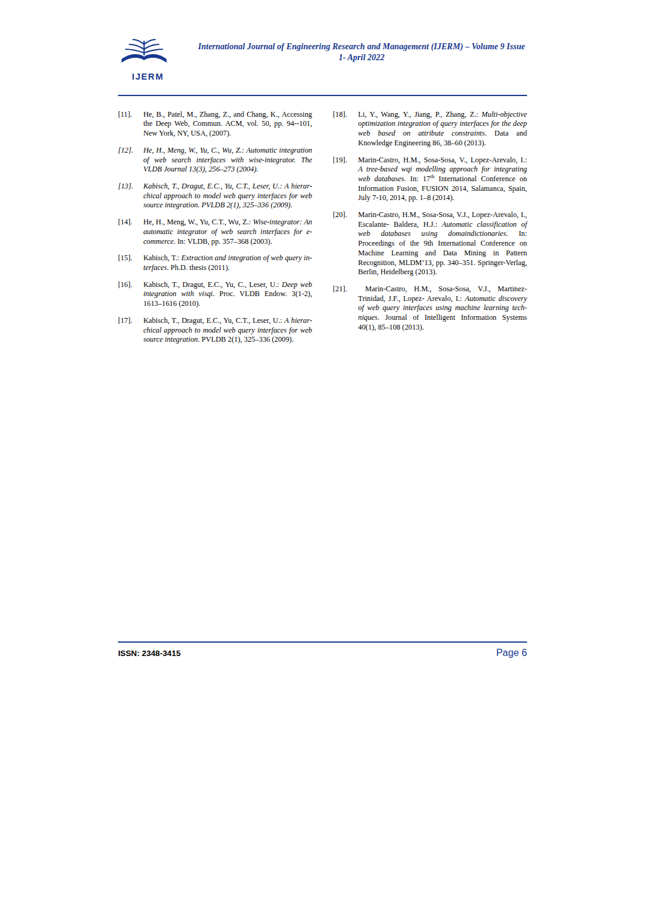IJERM
International Journal of Engineering Research and Management (IJERM) – Volume 9 Issue 1- April 2022
[11]. He, B., Patel, M., Zhang, Z., and Chang, K., Accessing the Deep Web, Commun. ACM, vol. 50, pp. 94--101, New York, NY, USA, (2007).
[12]. He, H., Meng, W., Yu, C., Wu, Z.: Automatic integration of web search interfaces with wise-integrator. The VLDB Journal 13(3), 256–273 (2004).
[13]. Kabisch, T., Dragut, E.C., Yu, C.T., Leser, U.: A hierarchical approach to model web query interfaces for web source integration. PVLDB 2(1), 325–336 (2009).
[14]. He, H., Meng, W., Yu, C.T., Wu, Z.: Wise-integrator: An automatic integrator of web search interfaces for e-commerce. In: VLDB, pp. 357–368 (2003).
[15]. Kabisch, T.: Extraction and integration of web query interfaces. Ph.D. thesis (2011).
[16]. Kabisch, T., Dragut, E.C., Yu, C., Leser, U.: Deep web integration with visqi. Proc. VLDB Endow. 3(1-2), 1613–1616 (2010).
[17]. Kabisch, T., Dragut, E.C., Yu, C.T., Leser, U.: A hierarchical approach to model web query interfaces for web source integration. PVLDB 2(1), 325–336 (2009).
[18]. Li, Y., Wang, Y., Jiang, P., Zhang, Z.: Multi-objective optimization integration of query interfaces for the deep web based on attribute constraints. Data and Knowledge Engineering 86, 38–60 (2013).
[19]. Marin-Castro, H.M., Sosa-Sosa, V., Lopez-Arevalo, I.: A tree-based wqi modelling approach for integrating web databases. In: 17th International Conference on Information Fusion, FUSION 2014, Salamanca, Spain, July 7-10, 2014, pp. 1–8 (2014).
[20]. Marin-Castro, H.M., Sosa-Sosa, V.J., Lopez-Arevalo, I., Escalante- Baldera, H.J.: Automatic classification of web databases using domaindictionaries. In: Proceedings of the 9th International Conference on Machine Learning and Data Mining in Pattern Recognition, MLDM’13, pp. 340–351. Springer-Verlag, Berlin, Heidelberg (2013).
[21]. Marin-Castro, H.M., Sosa-Sosa, V.J., Martinez-Trinidad, J.F., Lopez- Arevalo, I.: Automatic discovery of web query interfaces using machine learning techniques. Journal of Intelligent Information Systems 40(1), 85–108 (2013).
ISSN: 2348-3415
Page 6